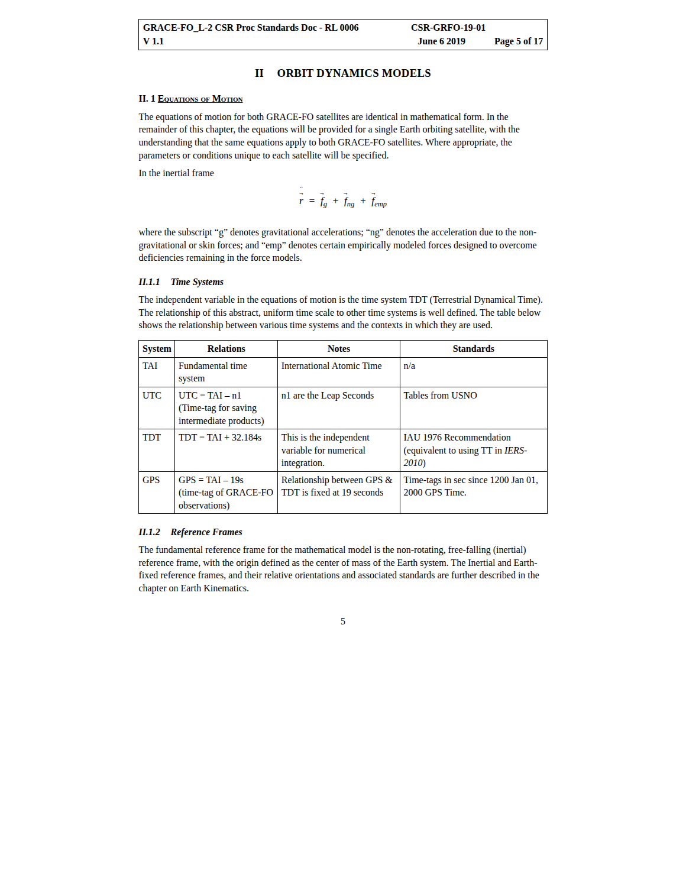| GRACE-FO_L-2 CSR Proc Standards Doc - RL 0006 | CSR-GRFO-19-01 |
| V 1.1 | June 6 2019 | Page 5 of 17 |
IIORBIT DYNAMICS MODELS
II. 1 Equations of Motion
The equations of motion for both GRACE-FO satellites are identical in mathematical form. In the remainder of this chapter, the equations will be provided for a single Earth orbiting satellite, with the understanding that the same equations apply to both GRACE-FO satellites. Where appropriate, the parameters or conditions unique to each satellite will be specified.
In the inertial frame
r = fg + fng + femp
where the subscript “g” denotes gravitational accelerations; “ng” denotes the acceleration due to the non-gravitational or skin forces; and “emp” denotes certain empirically modeled forces designed to overcome deficiencies remaining in the force models.
II.1.1 Time Systems
The independent variable in the equations of motion is the time system TDT (Terrestrial Dynamical Time). The relationship of this abstract, uniform time scale to other time systems is well defined. The table below shows the relationship between various time systems and the contexts in which they are used.
| System | Relations | Notes | Standards |
| --- | --- | --- | --- |
| TAI | Fundamental time system | International Atomic Time | n/a |
| UTC | UTC = TAI – n1 (Time-tag for saving intermediate products) | n1 are the Leap Seconds | Tables from USNO |
| TDT | TDT = TAI + 32.184s | This is the independent variable for numerical integration. | IAU 1976 Recommendation (equivalent to using TT in IERS-2010 ) |
| GPS | GPS = TAI – 19s (time-tag of GRACE-FO observations) | Relationship between GPS & TDT is fixed at 19 seconds | Time-tags in sec since 1200 Jan 01, 2000 GPS Time. |
II.1.2 Reference Frames
The fundamental reference frame for the mathematical model is the non-rotating, free-falling (inertial) reference frame, with the origin defined as the center of mass of the Earth system. The Inertial and Earth-fixed reference frames, and their relative orientations and associated standards are further described in the chapter on Earth Kinematics.
5